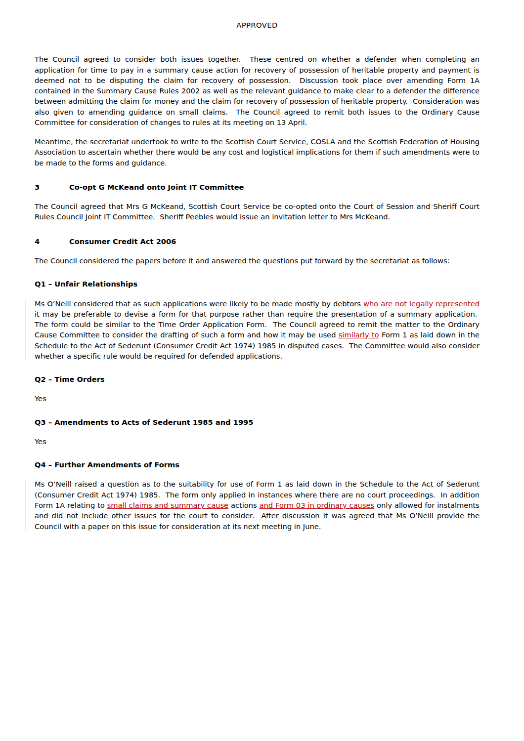APPROVED
The Council agreed to consider both issues together. These centred on whether a defender when completing an application for time to pay in a summary cause action for recovery of possession of heritable property and payment is deemed not to be disputing the claim for recovery of possession. Discussion took place over amending Form 1A contained in the Summary Cause Rules 2002 as well as the relevant guidance to make clear to a defender the difference between admitting the claim for money and the claim for recovery of possession of heritable property. Consideration was also given to amending guidance on small claims. The Council agreed to remit both issues to the Ordinary Cause Committee for consideration of changes to rules at its meeting on 13 April.
Meantime, the secretariat undertook to write to the Scottish Court Service, COSLA and the Scottish Federation of Housing Association to ascertain whether there would be any cost and logistical implications for them if such amendments were to be made to the forms and guidance.
3 Co-opt G McKeand onto Joint IT Committee
The Council agreed that Mrs G McKeand, Scottish Court Service be co-opted onto the Court of Session and Sheriff Court Rules Council Joint IT Committee. Sheriff Peebles would issue an invitation letter to Mrs McKeand.
4 Consumer Credit Act 2006
The Council considered the papers before it and answered the questions put forward by the secretariat as follows:
Q1 – Unfair Relationships
Ms O’Neill considered that as such applications were likely to be made mostly by debtors who are not legally represented it may be preferable to devise a form for that purpose rather than require the presentation of a summary application. The form could be similar to the Time Order Application Form. The Council agreed to remit the matter to the Ordinary Cause Committee to consider the drafting of such a form and how it may be used similarly to Form 1 as laid down in the Schedule to the Act of Sederunt (Consumer Credit Act 1974) 1985 in disputed cases. The Committee would also consider whether a specific rule would be required for defended applications.
Q2 – Time Orders
Yes
Q3 – Amendments to Acts of Sederunt 1985 and 1995
Yes
Q4 – Further Amendments of Forms
Ms O’Neill raised a question as to the suitability for use of Form 1 as laid down in the Schedule to the Act of Sederunt (Consumer Credit Act 1974) 1985. The form only applied in instances where there are no court proceedings. In addition Form 1A relating to small claims and summary cause actions and Form 03 in ordinary causes only allowed for instalments and did not include other issues for the court to consider. After discussion it was agreed that Ms O’Neill provide the Council with a paper on this issue for consideration at its next meeting in June.